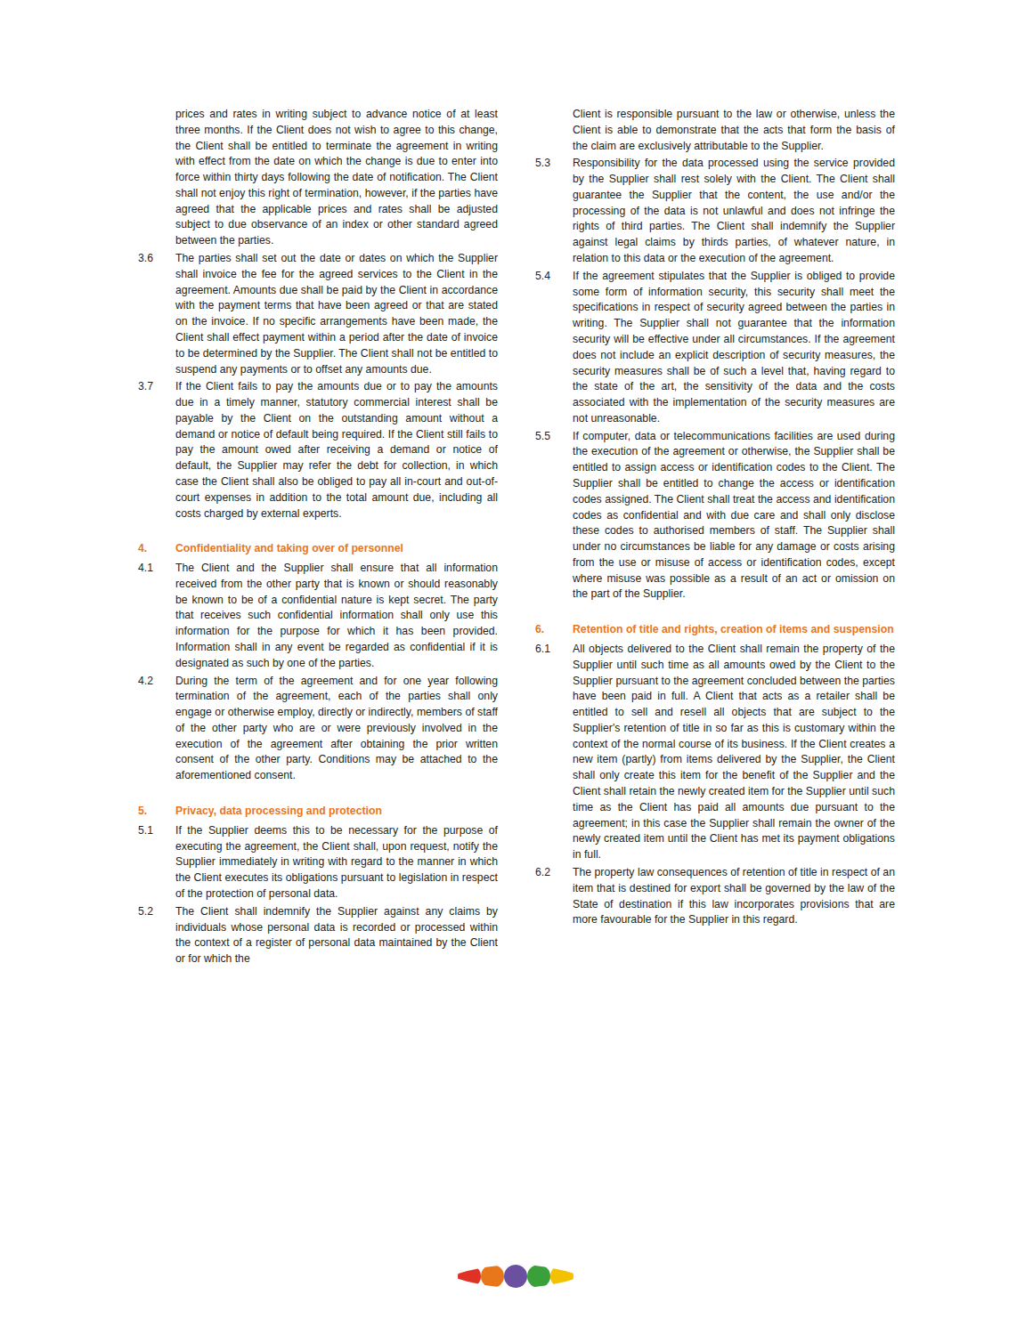prices and rates in writing subject to advance notice of at least three months. If the Client does not wish to agree to this change, the Client shall be entitled to terminate the agreement in writing with effect from the date on which the change is due to enter into force within thirty days following the date of notification. The Client shall not enjoy this right of termination, however, if the parties have agreed that the applicable prices and rates shall be adjusted subject to due observance of an index or other standard agreed between the parties.
3.6
The parties shall set out the date or dates on which the Supplier shall invoice the fee for the agreed services to the Client in the agreement. Amounts due shall be paid by the Client in accordance with the payment terms that have been agreed or that are stated on the invoice. If no specific arrangements have been made, the Client shall effect payment within a period after the date of invoice to be determined by the Supplier. The Client shall not be entitled to suspend any payments or to offset any amounts due.
3.7
If the Client fails to pay the amounts due or to pay the amounts due in a timely manner, statutory commercial interest shall be payable by the Client on the outstanding amount without a demand or notice of default being required. If the Client still fails to pay the amount owed after receiving a demand or notice of default, the Supplier may refer the debt for collection, in which case the Client shall also be obliged to pay all in-court and out-of-court expenses in addition to the total amount due, including all costs charged by external experts.
4. Confidentiality and taking over of personnel
4.1
The Client and the Supplier shall ensure that all information received from the other party that is known or should reasonably be known to be of a confidential nature is kept secret. The party that receives such confidential information shall only use this information for the purpose for which it has been provided. Information shall in any event be regarded as confidential if it is designated as such by one of the parties.
4.2
During the term of the agreement and for one year following termination of the agreement, each of the parties shall only engage or otherwise employ, directly or indirectly, members of staff of the other party who are or were previously involved in the execution of the agreement after obtaining the prior written consent of the other party. Conditions may be attached to the aforementioned consent.
5. Privacy, data processing and protection
5.1
If the Supplier deems this to be necessary for the purpose of executing the agreement, the Client shall, upon request, notify the Supplier immediately in writing with regard to the manner in which the Client executes its obligations pursuant to legislation in respect of the protection of personal data.
5.2
The Client shall indemnify the Supplier against any claims by individuals whose personal data is recorded or processed within the context of a register of personal data maintained by the Client or for which the
Client is responsible pursuant to the law or otherwise, unless the Client is able to demonstrate that the acts that form the basis of the claim are exclusively attributable to the Supplier.
5.3
Responsibility for the data processed using the service provided by the Supplier shall rest solely with the Client. The Client shall guarantee the Supplier that the content, the use and/or the processing of the data is not unlawful and does not infringe the rights of third parties. The Client shall indemnify the Supplier against legal claims by thirds parties, of whatever nature, in relation to this data or the execution of the agreement.
5.4
If the agreement stipulates that the Supplier is obliged to provide some form of information security, this security shall meet the specifications in respect of security agreed between the parties in writing. The Supplier shall not guarantee that the information security will be effective under all circumstances. If the agreement does not include an explicit description of security measures, the security measures shall be of such a level that, having regard to the state of the art, the sensitivity of the data and the costs associated with the implementation of the security measures are not unreasonable.
5.5
If computer, data or telecommunications facilities are used during the execution of the agreement or otherwise, the Supplier shall be entitled to assign access or identification codes to the Client. The Supplier shall be entitled to change the access or identification codes assigned. The Client shall treat the access and identification codes as confidential and with due care and shall only disclose these codes to authorised members of staff. The Supplier shall under no circumstances be liable for any damage or costs arising from the use or misuse of access or identification codes, except where misuse was possible as a result of an act or omission on the part of the Supplier.
6. Retention of title and rights, creation of items and suspension
6.1
All objects delivered to the Client shall remain the property of the Supplier until such time as all amounts owed by the Client to the Supplier pursuant to the agreement concluded between the parties have been paid in full. A Client that acts as a retailer shall be entitled to sell and resell all objects that are subject to the Supplier's retention of title in so far as this is customary within the context of the normal course of its business. If the Client creates a new item (partly) from items delivered by the Supplier, the Client shall only create this item for the benefit of the Supplier and the Client shall retain the newly created item for the Supplier until such time as the Client has paid all amounts due pursuant to the agreement; in this case the Supplier shall remain the owner of the newly created item until the Client has met its payment obligations in full.
6.2
The property law consequences of retention of title in respect of an item that is destined for export shall be governed by the law of the State of destination if this law incorporates provisions that are more favourable for the Supplier in this regard.